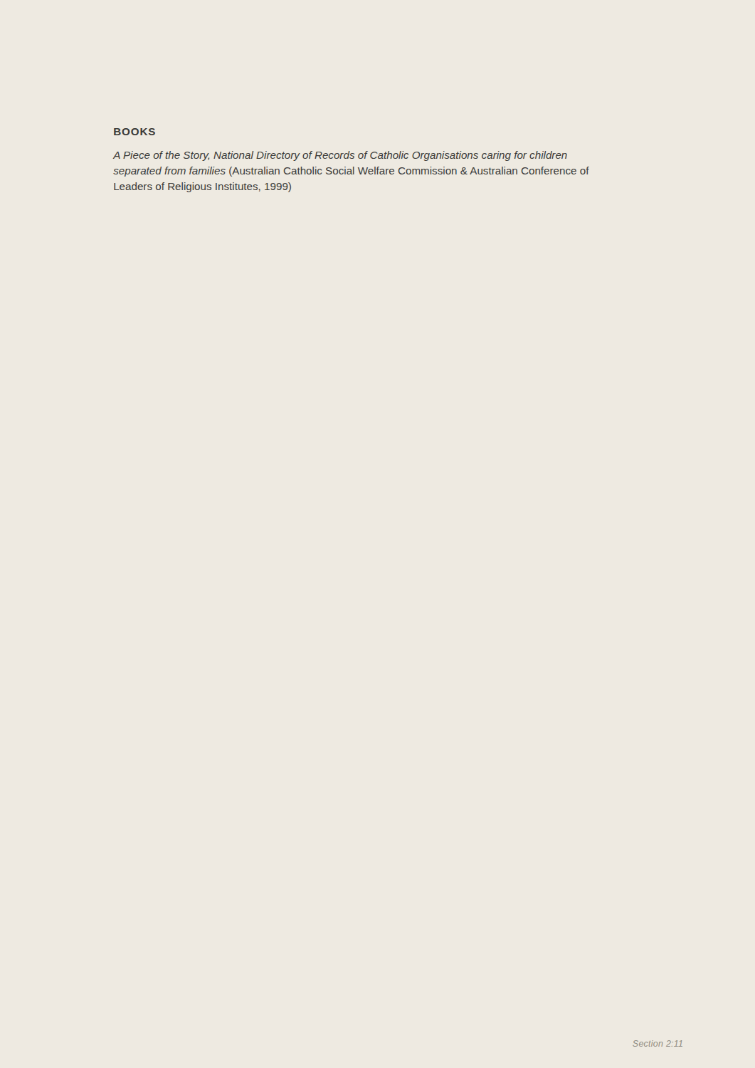Books
A Piece of the Story, National Directory of Records of Catholic Organisations caring for children separated from families (Australian Catholic Social Welfare Commission & Australian Conference of Leaders of Religious Institutes, 1999)
Section 2:11